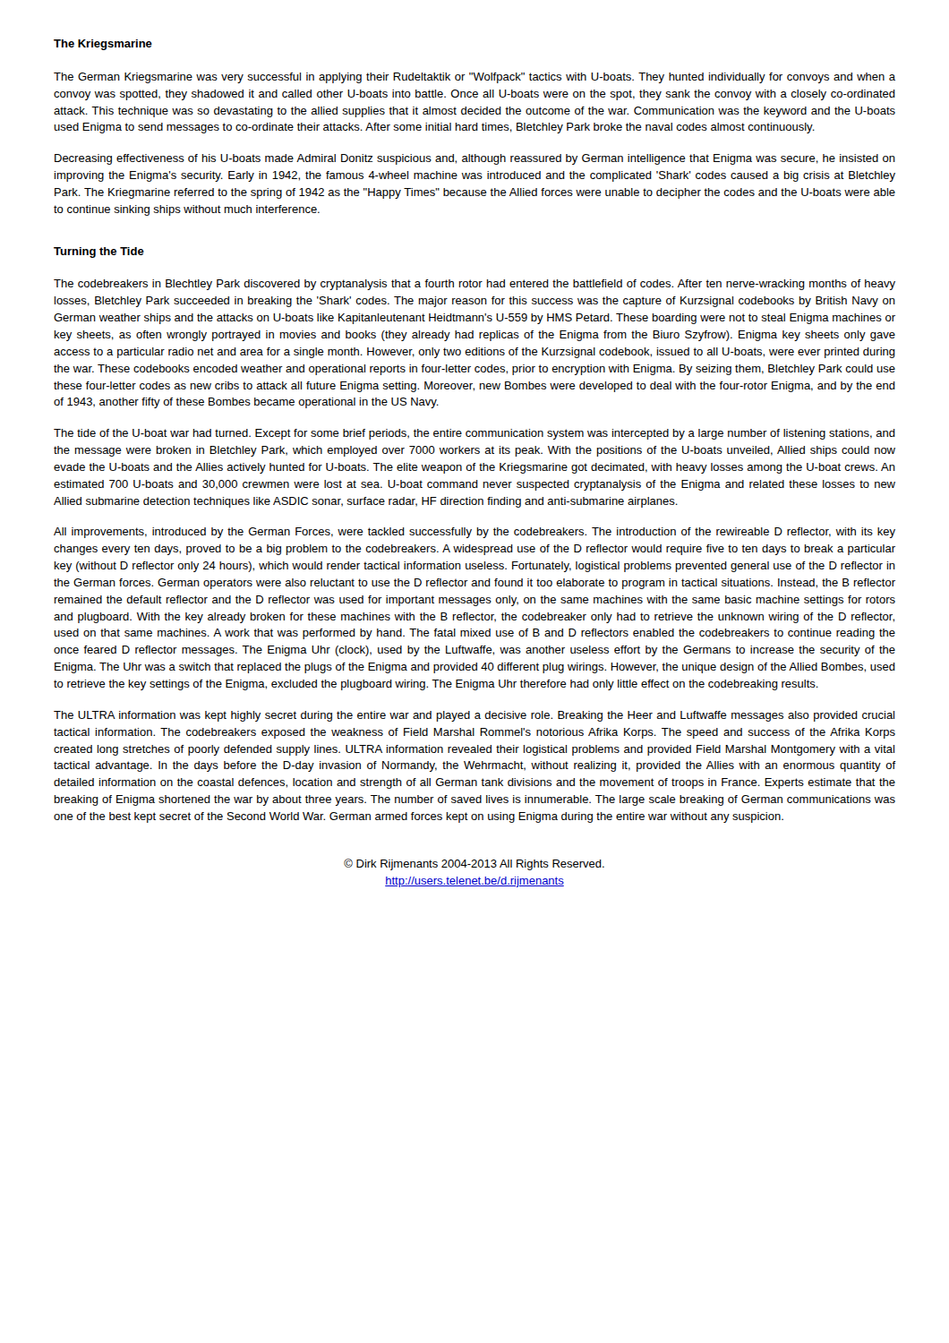The Kriegsmarine
The German Kriegsmarine was very successful in applying their Rudeltaktik or "Wolfpack" tactics with U-boats. They hunted individually for convoys and when a convoy was spotted, they shadowed it and called other U-boats into battle. Once all U-boats were on the spot, they sank the convoy with a closely co-ordinated attack. This technique was so devastating to the allied supplies that it almost decided the outcome of the war. Communication was the keyword and the U-boats used Enigma to send messages to co-ordinate their attacks. After some initial hard times, Bletchley Park broke the naval codes almost continuously.
Decreasing effectiveness of his U-boats made Admiral Donitz suspicious and, although reassured by German intelligence that Enigma was secure, he insisted on improving the Enigma's security. Early in 1942, the famous 4-wheel machine was introduced and the complicated 'Shark' codes caused a big crisis at Bletchley Park. The Kriegmarine referred to the spring of 1942 as the "Happy Times" because the Allied forces were unable to decipher the codes and the U-boats were able to continue sinking ships without much interference.
Turning the Tide
The codebreakers in Blechtley Park discovered by cryptanalysis that a fourth rotor had entered the battlefield of codes. After ten nerve-wracking months of heavy losses, Bletchley Park succeeded in breaking the 'Shark' codes. The major reason for this success was the capture of Kurzsignal codebooks by British Navy on German weather ships and the attacks on U-boats like Kapitanleutenant Heidtmann's U-559 by HMS Petard. These boarding were not to steal Enigma machines or key sheets, as often wrongly portrayed in movies and books (they already had replicas of the Enigma from the Biuro Szyfrow). Enigma key sheets only gave access to a particular radio net and area for a single month. However, only two editions of the Kurzsignal codebook, issued to all U-boats, were ever printed during the war. These codebooks encoded weather and operational reports in four-letter codes, prior to encryption with Enigma. By seizing them, Bletchley Park could use these four-letter codes as new cribs to attack all future Enigma setting. Moreover, new Bombes were developed to deal with the four-rotor Enigma, and by the end of 1943, another fifty of these Bombes became operational in the US Navy.
The tide of the U-boat war had turned. Except for some brief periods, the entire communication system was intercepted by a large number of listening stations, and the message were broken in Bletchley Park, which employed over 7000 workers at its peak. With the positions of the U-boats unveiled, Allied ships could now evade the U-boats and the Allies actively hunted for U-boats. The elite weapon of the Kriegsmarine got decimated, with heavy losses among the U-boat crews. An estimated 700 U-boats and 30,000 crewmen were lost at sea. U-boat command never suspected cryptanalysis of the Enigma and related these losses to new Allied submarine detection techniques like ASDIC sonar, surface radar, HF direction finding and anti-submarine airplanes.
All improvements, introduced by the German Forces, were tackled successfully by the codebreakers. The introduction of the rewireable D reflector, with its key changes every ten days, proved to be a big problem to the codebreakers. A widespread use of the D reflector would require five to ten days to break a particular key (without D reflector only 24 hours), which would render tactical information useless. Fortunately, logistical problems prevented general use of the D reflector in the German forces. German operators were also reluctant to use the D reflector and found it too elaborate to program in tactical situations. Instead, the B reflector remained the default reflector and the D reflector was used for important messages only, on the same machines with the same basic machine settings for rotors and plugboard. With the key already broken for these machines with the B reflector, the codebreaker only had to retrieve the unknown wiring of the D reflector, used on that same machines. A work that was performed by hand. The fatal mixed use of B and D reflectors enabled the codebreakers to continue reading the once feared D reflector messages. The Enigma Uhr (clock), used by the Luftwaffe, was another useless effort by the Germans to increase the security of the Enigma. The Uhr was a switch that replaced the plugs of the Enigma and provided 40 different plug wirings. However, the unique design of the Allied Bombes, used to retrieve the key settings of the Enigma, excluded the plugboard wiring. The Enigma Uhr therefore had only little effect on the codebreaking results.
The ULTRA information was kept highly secret during the entire war and played a decisive role. Breaking the Heer and Luftwaffe messages also provided crucial tactical information. The codebreakers exposed the weakness of Field Marshal Rommel's notorious Afrika Korps. The speed and success of the Afrika Korps created long stretches of poorly defended supply lines. ULTRA information revealed their logistical problems and provided Field Marshal Montgomery with a vital tactical advantage. In the days before the D-day invasion of Normandy, the Wehrmacht, without realizing it, provided the Allies with an enormous quantity of detailed information on the coastal defences, location and strength of all German tank divisions and the movement of troops in France. Experts estimate that the breaking of Enigma shortened the war by about three years. The number of saved lives is innumerable. The large scale breaking of German communications was one of the best kept secret of the Second World War. German armed forces kept on using Enigma during the entire war without any suspicion.
© Dirk Rijmenants 2004-2013 All Rights Reserved.
http://users.telenet.be/d.rijmenants